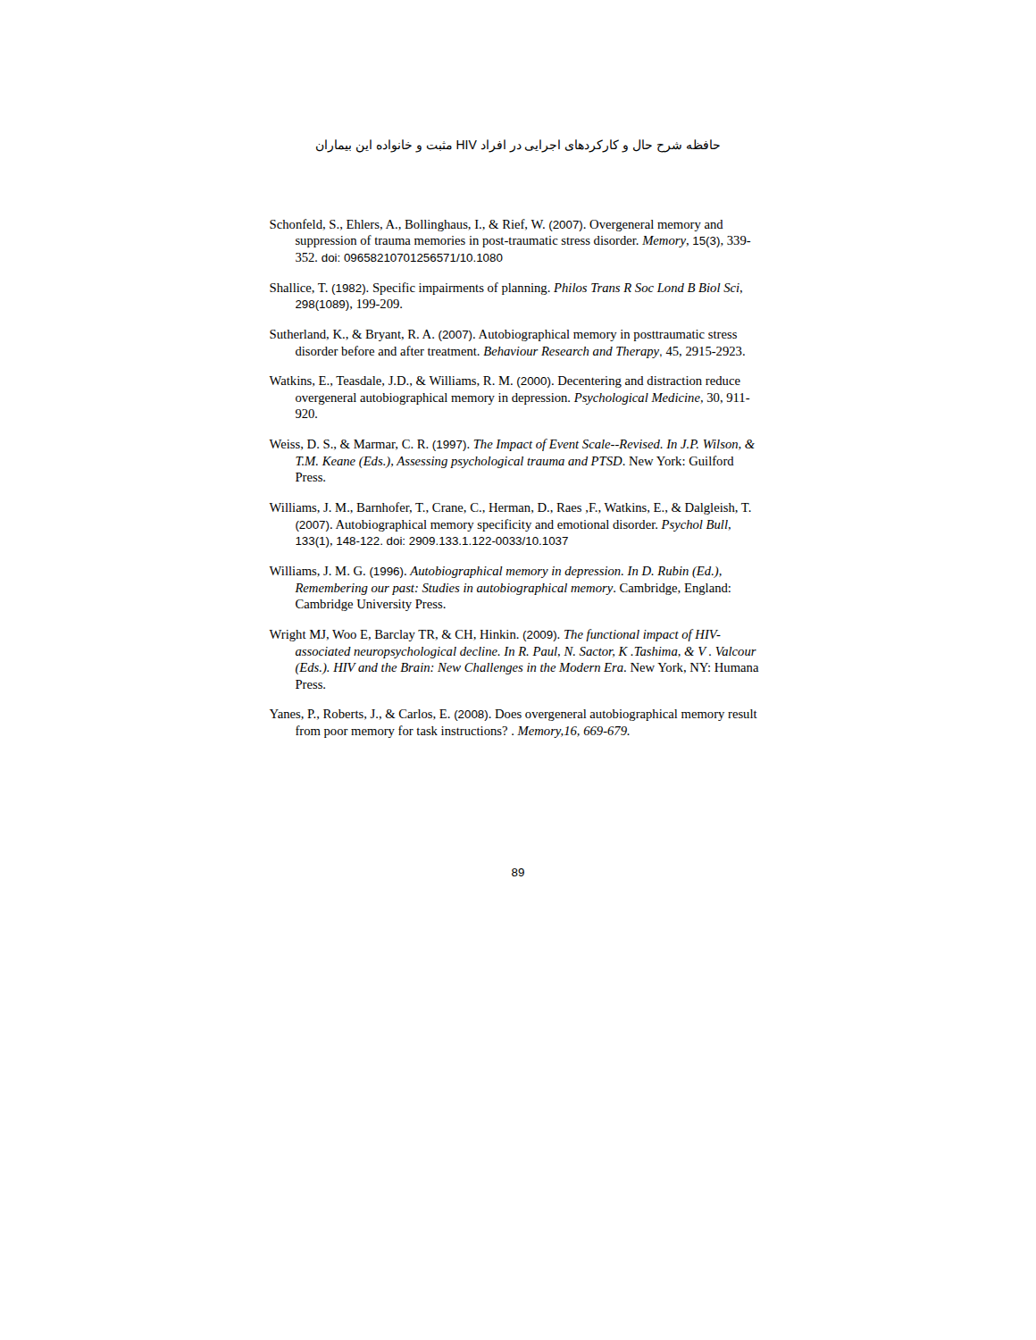حافظه شرح حال و کارکردهای اجرایی در افراد HIV مثبت و خانواده این بیماران
Schonfeld, S., Ehlers, A., Bollinghaus, I., & Rief, W. (2007). Overgeneral memory and suppression of trauma memories in post-traumatic stress disorder. Memory, 15(3), 339-352. doi: 09658210701256571/10.1080
Shallice, T. (1982). Specific impairments of planning. Philos Trans R Soc Lond B Biol Sci, 298(1089), 199-209.
Sutherland, K., & Bryant, R. A. (2007). Autobiographical memory in posttraumatic stress disorder before and after treatment. Behaviour Research and Therapy, 45, 2915-2923.
Watkins, E., Teasdale, J.D., & Williams, R. M. (2000). Decentering and distraction reduce overgeneral autobiographical memory in depression. Psychological Medicine, 30, 911-920.
Weiss, D. S., & Marmar, C. R. (1997). The Impact of Event Scale--Revised. In J.P. Wilson, & T.M. Keane (Eds.), Assessing psychological trauma and PTSD. New York: Guilford Press.
Williams, J. M., Barnhofer, T., Crane, C., Herman, D., Raes ,F., Watkins, E., & Dalgleish, T. (2007). Autobiographical memory specificity and emotional disorder. Psychol Bull, 133(1), 148-122. doi: 2909.133.1.122-0033/10.1037
Williams, J. M. G. (1996). Autobiographical memory in depression. In D. Rubin (Ed.), Remembering our past: Studies in autobiographical memory. Cambridge, England: Cambridge University Press.
Wright MJ, Woo E, Barclay TR, & CH, Hinkin. (2009). The functional impact of HIV-associated neuropsychological decline. In R. Paul, N. Sactor, K .Tashima, & V . Valcour (Eds.). HIV and the Brain: New Challenges in the Modern Era. New York, NY: Humana Press.
Yanes, P., Roberts, J., & Carlos, E. (2008). Does overgeneral autobiographical memory result from poor memory for task instructions? . Memory,16, 669-679.
89